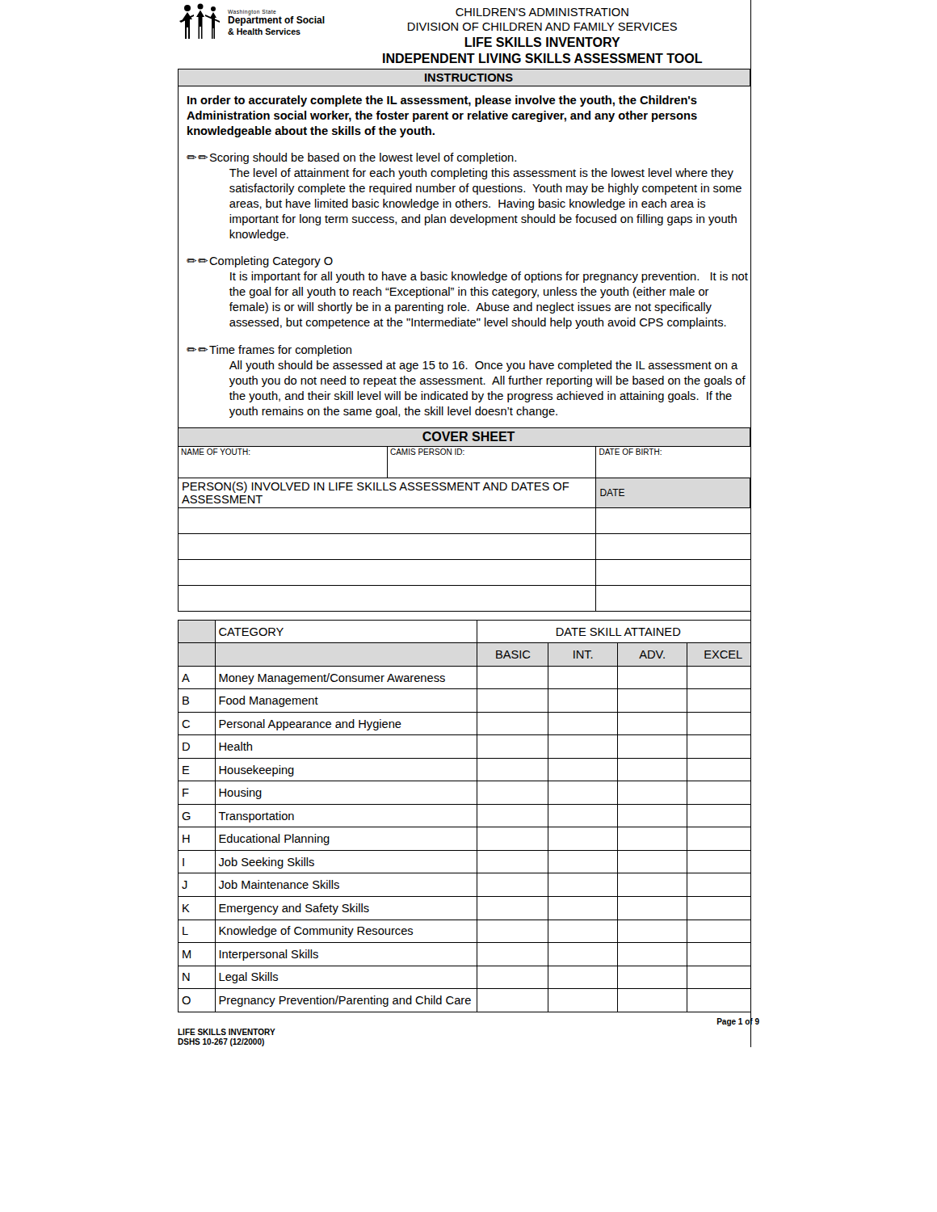Washington State
Department of Social
& Health Services
CHILDREN'S ADMINISTRATION
DIVISION OF CHILDREN AND FAMILY SERVICES
LIFE SKILLS INVENTORY
INDEPENDENT LIVING SKILLS ASSESSMENT TOOL
INSTRUCTIONS
In order to accurately complete the IL assessment, please involve the youth, the Children's Administration social worker, the foster parent or relative caregiver, and any other persons knowledgeable about the skills of the youth.
✏✏Scoring should be based on the lowest level of completion.
The level of attainment for each youth completing this assessment is the lowest level where they satisfactorily complete the required number of questions. Youth may be highly competent in some areas, but have limited basic knowledge in others. Having basic knowledge in each area is important for long term success, and plan development should be focused on filling gaps in youth knowledge.
✏✏Completing Category O
It is important for all youth to have a basic knowledge of options for pregnancy prevention. It is not the goal for all youth to reach “Exceptional” in this category, unless the youth (either male or female) is or will shortly be in a parenting role. Abuse and neglect issues are not specifically assessed, but competence at the "Intermediate" level should help youth avoid CPS complaints.
✏✏Time frames for completion
All youth should be assessed at age 15 to 16. Once you have completed the IL assessment on a youth you do not need to repeat the assessment. All further reporting will be based on the goals of the youth, and their skill level will be indicated by the progress achieved in attaining goals. If the youth remains on the same goal, the skill level doesn’t change.
COVER SHEET
| NAME OF YOUTH: | CAMIS PERSON ID: | DATE OF BIRTH: |
| PERSON(S) INVOLVED IN LIFE SKILLS ASSESSMENT AND DATES OF ASSESSMENT | DATE |
| | CATEGORY | DATE SKILL ATTAINED |
| | | BASIC | INT. | ADV. | EXCEL |
| A | Money Management/Consumer Awareness | | | | |
| B | Food Management | | | | |
| C | Personal Appearance and Hygiene | | | | |
| D | Health | | | | |
| E | Housekeeping | | | | |
| F | Housing | | | | |
| G | Transportation | | | | |
| H | Educational Planning | | | | |
| I | Job Seeking Skills | | | | |
| J | Job Maintenance Skills | | | | |
| K | Emergency and Safety Skills | | | | |
| L | Knowledge of Community Resources | | | | |
| M | Interpersonal Skills | | | | |
| N | Legal Skills | | | | |
| O | Pregnancy Prevention/Parenting and Child Care | | | | |
Page 1 of 9
LIFE SKILLS INVENTORY
DSHS 10-267 (12/2000)